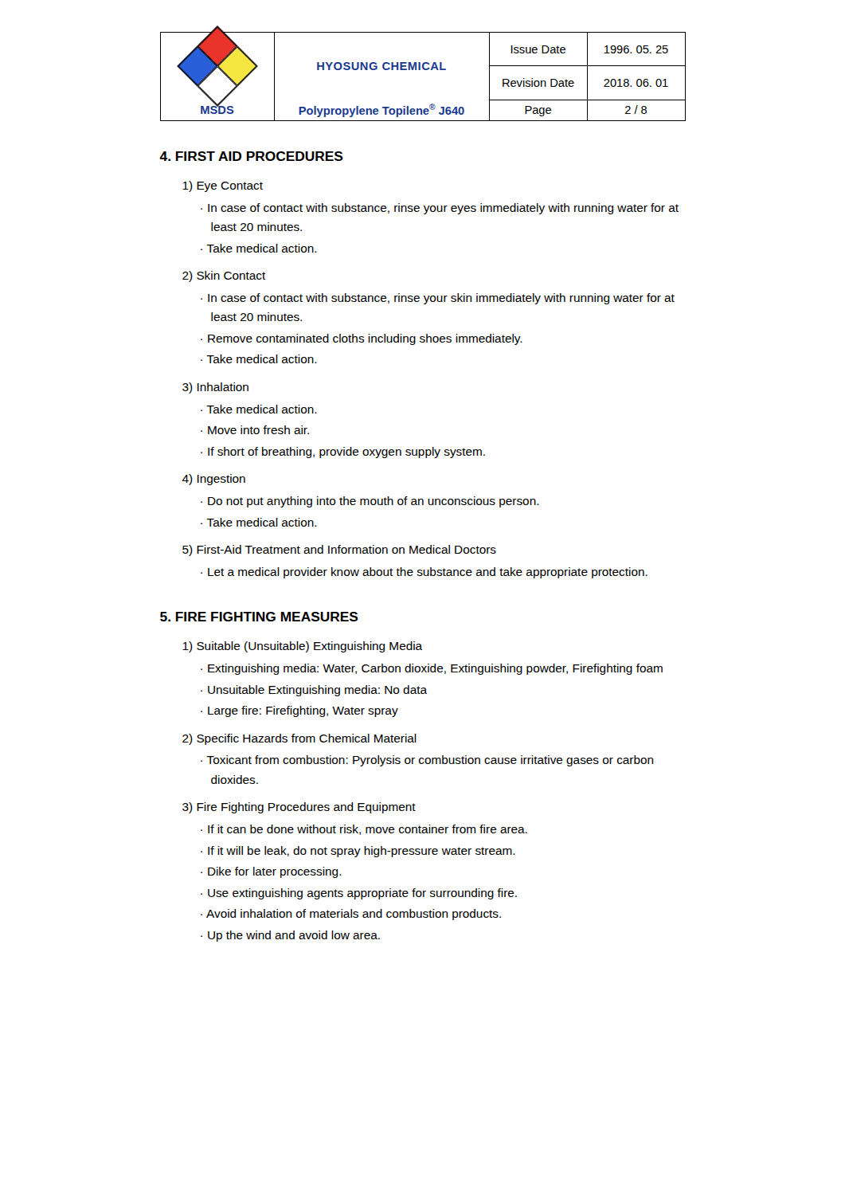| | HYOSUNG CHEMICAL | Issue Date | 1996. 05. 25 |
| Revision Date | 2018. 06. 01 |
| MSDS | Polypropylene Topilene ® J640 | Page | 2 / 8 |
4. FIRST AID PROCEDURES
1) Eye Contact
In case of contact with substance, rinse your eyes immediately with running water for at least 20 minutes.
Take medical action.
2) Skin Contact
In case of contact with substance, rinse your skin immediately with running water for at least 20 minutes.
Remove contaminated cloths including shoes immediately.
Take medical action.
3) Inhalation
Take medical action.
Move into fresh air.
If short of breathing, provide oxygen supply system.
4) Ingestion
Do not put anything into the mouth of an unconscious person.
Take medical action.
5) First-Aid Treatment and Information on Medical Doctors
Let a medical provider know about the substance and take appropriate protection.
5. FIRE FIGHTING MEASURES
1) Suitable (Unsuitable) Extinguishing Media
Extinguishing media: Water, Carbon dioxide, Extinguishing powder, Firefighting foam
Unsuitable Extinguishing media: No data
Large fire: Firefighting, Water spray
2) Specific Hazards from Chemical Material
Toxicant from combustion: Pyrolysis or combustion cause irritative gases or carbon dioxides.
3) Fire Fighting Procedures and Equipment
If it can be done without risk, move container from fire area.
If it will be leak, do not spray high-pressure water stream.
Dike for later processing.
Use extinguishing agents appropriate for surrounding fire.
Avoid inhalation of materials and combustion products.
Up the wind and avoid low area.